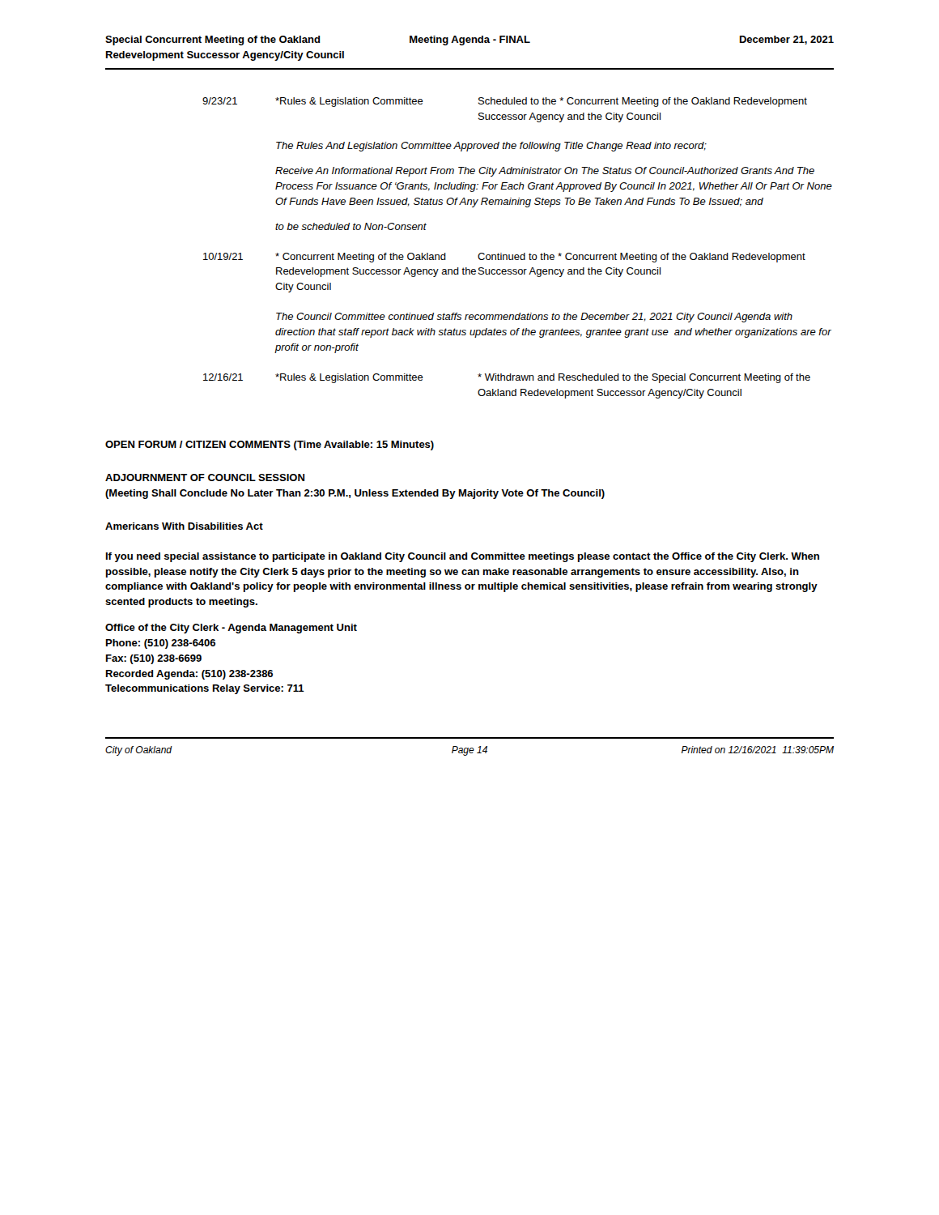Special Concurrent Meeting of the Oakland Redevelopment Successor Agency/City Council
Meeting Agenda - FINAL
December 21, 2021
| 9/23/21 | *Rules & Legislation Committee | Scheduled to the * Concurrent Meeting of the Oakland Redevelopment Successor Agency and the City Council |
| | The Rules And Legislation Committee Approved the following Title Change Read into record; Receive An Informational Report From The City Administrator On The Status Of Council-Authorized Grants And The Process For Issuance Of ‘Grants, Including: For Each Grant Approved By Council In 2021, Whether All Or Part Or None Of Funds Have Been Issued, Status Of Any Remaining Steps To Be Taken And Funds To Be Issued; and to be scheduled to Non-Consent |
| 10/19/21 | * Concurrent Meeting of the Oakland Redevelopment Successor Agency and the City Council | Continued to the * Concurrent Meeting of the Oakland Redevelopment Successor Agency and the City Council |
| | The Council Committee continued staffs recommendations to the December 21, 2021 City Council Agenda with direction that staff report back with status updates of the grantees, grantee grant use and whether organizations are for profit or non-profit |
| 12/16/21 | *Rules & Legislation Committee | * Withdrawn and Rescheduled to the Special Concurrent Meeting of the Oakland Redevelopment Successor Agency/City Council |
OPEN FORUM / CITIZEN COMMENTS (Time Available: 15 Minutes)
ADJOURNMENT OF COUNCIL SESSION
(Meeting Shall Conclude No Later Than 2:30 P.M., Unless Extended By Majority Vote Of The Council)
Americans With Disabilities Act
If you need special assistance to participate in Oakland City Council and Committee meetings please contact the Office of the City Clerk. When possible, please notify the City Clerk 5 days prior to the meeting so we can make reasonable arrangements to ensure accessibility. Also, in compliance with Oakland's policy for people with environmental illness or multiple chemical sensitivities, please refrain from wearing strongly scented products to meetings.
Office of the City Clerk - Agenda Management Unit
Phone: (510) 238-6406
Fax: (510) 238-6699
Recorded Agenda: (510) 238-2386
Telecommunications Relay Service: 711
City of Oakland
Page 14
Printed on 12/16/2021 11:39:05PM